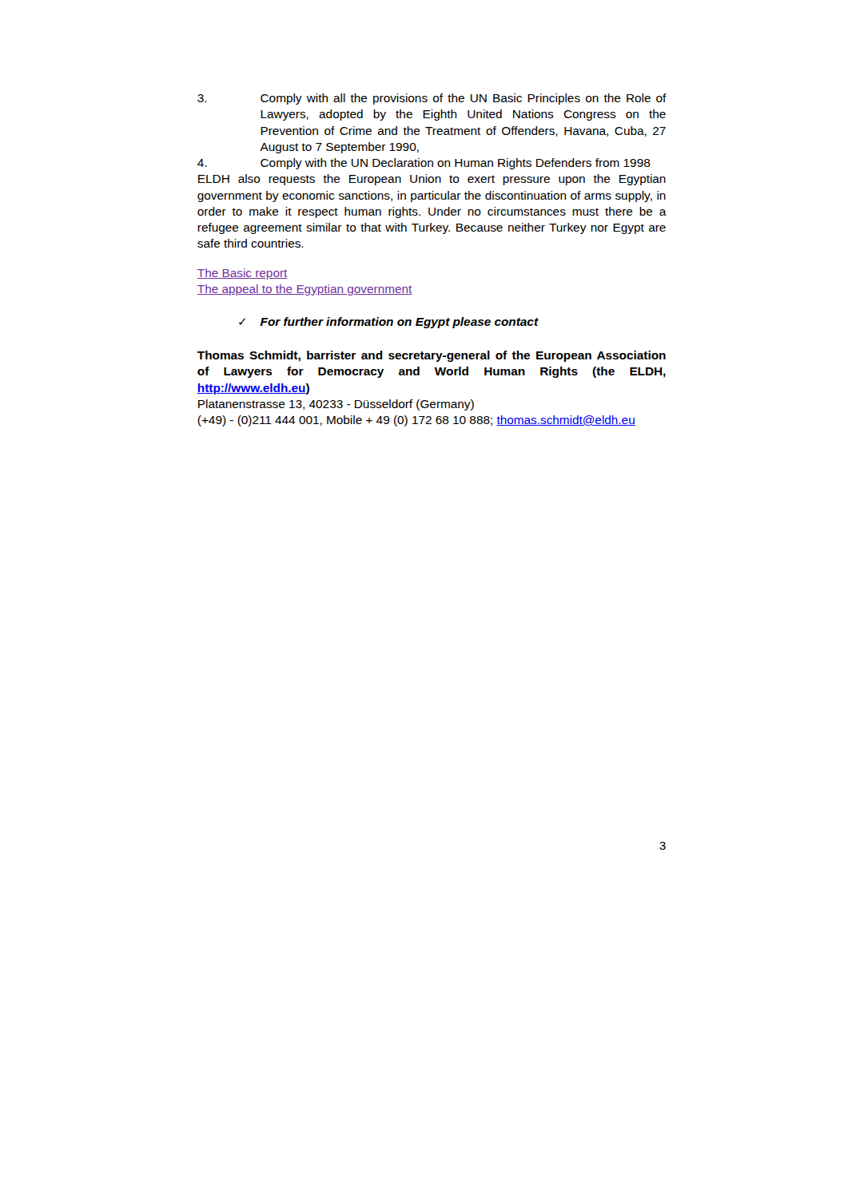3.
Comply with all the provisions of the UN Basic Principles on the Role of Lawyers, adopted by the Eighth United Nations Congress on the Prevention of Crime and the Treatment of Offenders, Havana, Cuba, 27 August to 7 September 1990,
4.
Comply with the UN Declaration on Human Rights Defenders from 1998
ELDH also requests the European Union to exert pressure upon the Egyptian government by economic sanctions, in particular the discontinuation of arms supply, in order to make it respect human rights. Under no circumstances must there be a refugee agreement similar to that with Turkey. Because neither Turkey nor Egypt are safe third countries.
The Basic report
The appeal to the Egyptian government
✓
For further information on Egypt please contact
Thomas Schmidt, barrister and secretary-general of the European Association of Lawyers for Democracy and World Human Rights (the ELDH, http://www.eldh.eu)
Platanenstrasse 13, 40233 - Düsseldorf (Germany)
(+49) - (0)211 444 001, Mobile + 49 (0) 172 68 10 888; thomas.schmidt@eldh.eu
3